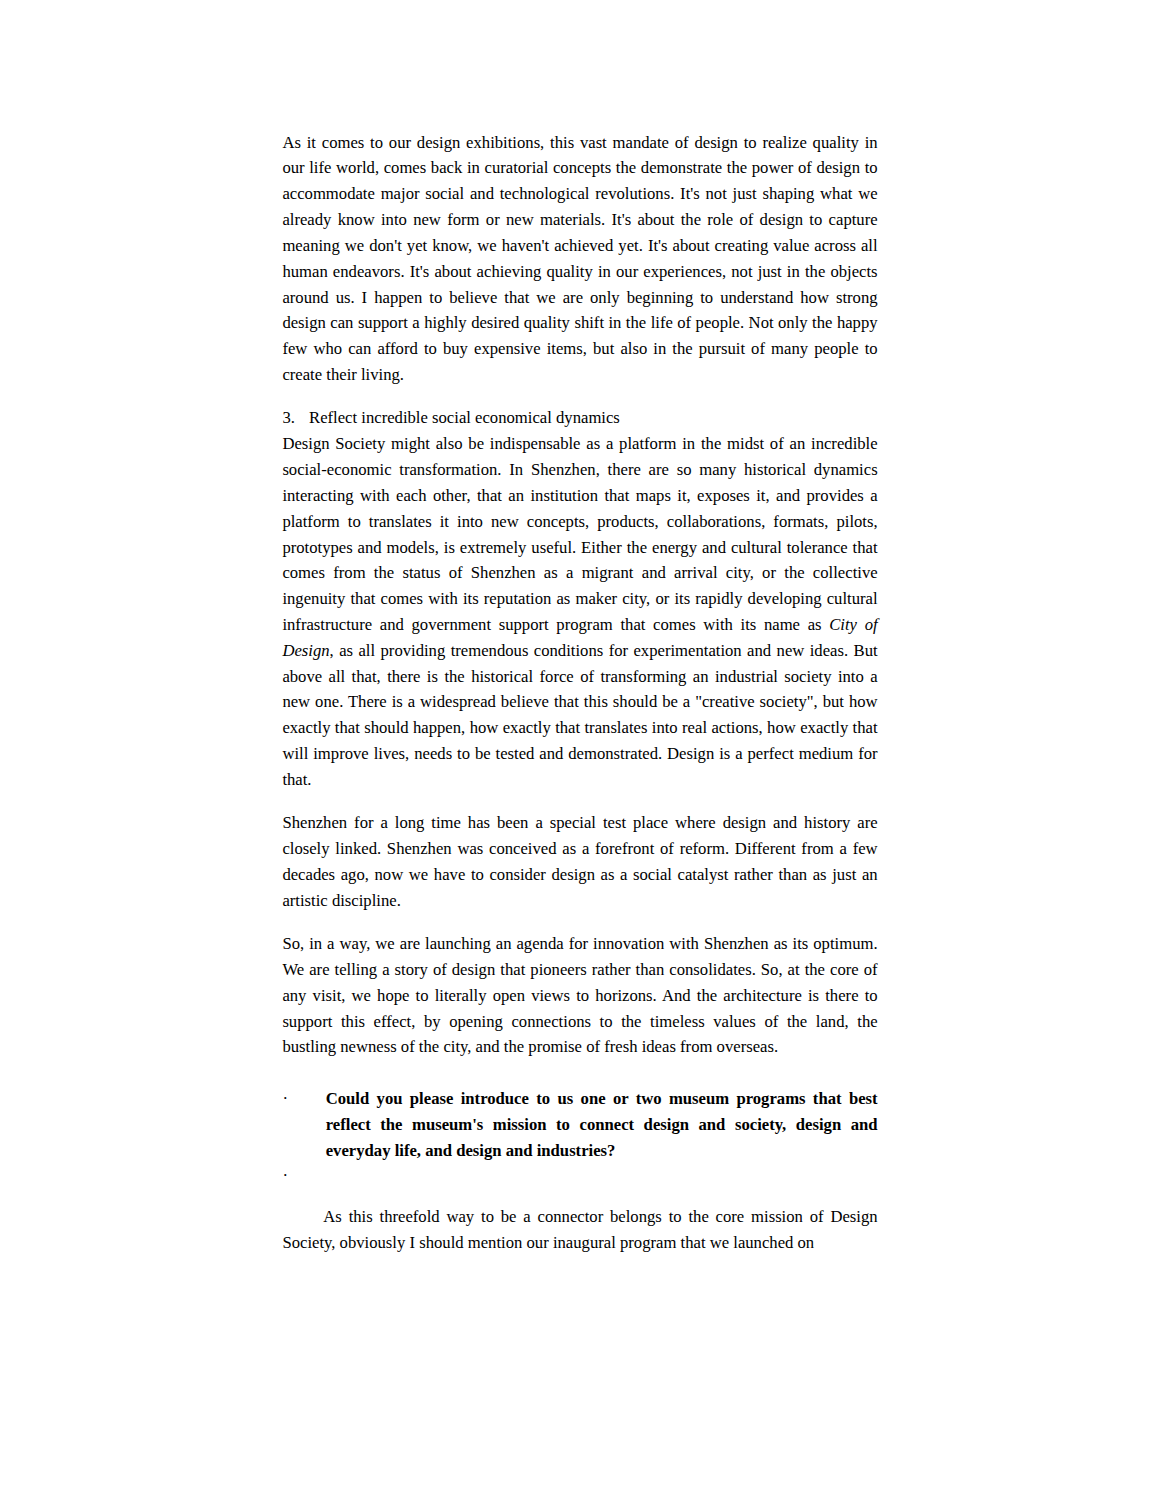As it comes to our design exhibitions, this vast mandate of design to realize quality in our life world, comes back in curatorial concepts the demonstrate the power of design to accommodate major social and technological revolutions. It's not just shaping what we already know into new form or new materials. It's about the role of design to capture meaning we don't yet know, we haven't achieved yet. It's about creating value across all human endeavors. It's about achieving quality in our experiences, not just in the objects around us. I happen to believe that we are only beginning to understand how strong design can support a highly desired quality shift in the life of people. Not only the happy few who can afford to buy expensive items, but also in the pursuit of many people to create their living.
3. Reflect incredible social economical dynamics
Design Society might also be indispensable as a platform in the midst of an incredible social-economic transformation. In Shenzhen, there are so many historical dynamics interacting with each other, that an institution that maps it, exposes it, and provides a platform to translates it into new concepts, products, collaborations, formats, pilots, prototypes and models, is extremely useful. Either the energy and cultural tolerance that comes from the status of Shenzhen as a migrant and arrival city, or the collective ingenuity that comes with its reputation as maker city, or its rapidly developing cultural infrastructure and government support program that comes with its name as City of Design, as all providing tremendous conditions for experimentation and new ideas. But above all that, there is the historical force of transforming an industrial society into a new one. There is a widespread believe that this should be a "creative society", but how exactly that should happen, how exactly that translates into real actions, how exactly that will improve lives, needs to be tested and demonstrated. Design is a perfect medium for that.
Shenzhen for a long time has been a special test place where design and history are closely linked. Shenzhen was conceived as a forefront of reform. Different from a few decades ago, now we have to consider design as a social catalyst rather than as just an artistic discipline.
So, in a way, we are launching an agenda for innovation with Shenzhen as its optimum. We are telling a story of design that pioneers rather than consolidates. So, at the core of any visit, we hope to literally open views to horizons. And the architecture is there to support this effect, by opening connections to the timeless values of the land, the bustling newness of the city, and the promise of fresh ideas from overseas.
·
Could you please introduce to us one or two museum programs that best reflect the museum's mission to connect design and society, design and everyday life, and design and industries?
·
As this threefold way to be a connector belongs to the core mission of Design Society, obviously I should mention our inaugural program that we launched on